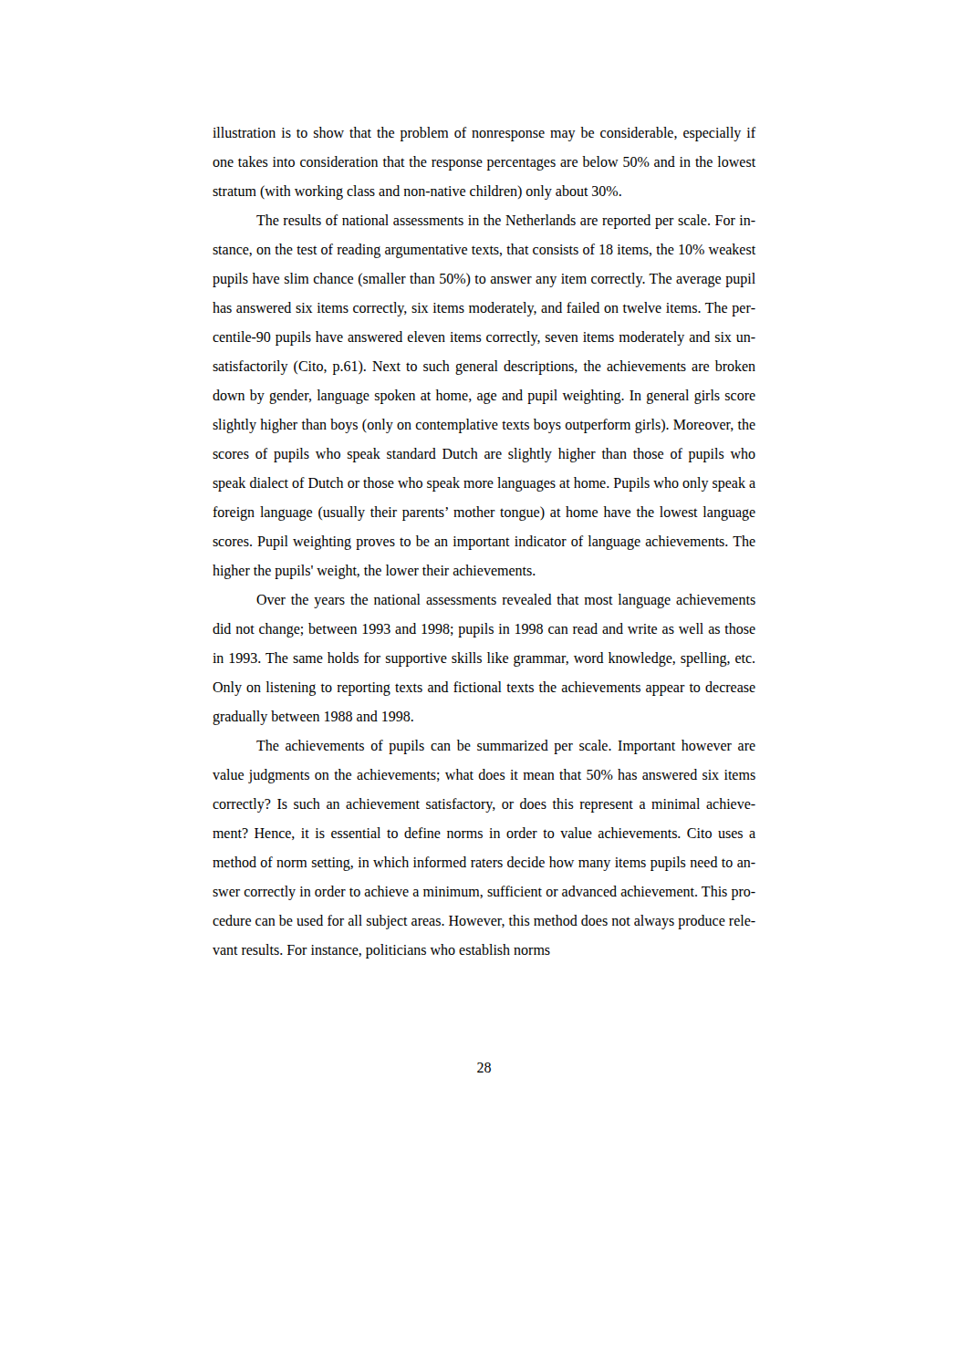illustration is to show that the problem of nonresponse may be considerable, especially if one takes into consideration that the response percentages are below 50% and in the lowest stratum (with working class and non-native children) only about 30%.
The results of national assessments in the Netherlands are reported per scale. For instance, on the test of reading argumentative texts, that consists of 18 items, the 10% weakest pupils have slim chance (smaller than 50%) to answer any item correctly. The average pupil has answered six items correctly, six items moderately, and failed on twelve items. The percentile-90 pupils have answered eleven items correctly, seven items moderately and six unsatisfactorily (Cito, p.61). Next to such general descriptions, the achievements are broken down by gender, language spoken at home, age and pupil weighting. In general girls score slightly higher than boys (only on contemplative texts boys outperform girls). Moreover, the scores of pupils who speak standard Dutch are slightly higher than those of pupils who speak dialect of Dutch or those who speak more languages at home. Pupils who only speak a foreign language (usually their parents’ mother tongue) at home have the lowest language scores. Pupil weighting proves to be an important indicator of language achievements. The higher the pupils' weight, the lower their achievements.
Over the years the national assessments revealed that most language achievements did not change; between 1993 and 1998; pupils in 1998 can read and write as well as those in 1993. The same holds for supportive skills like grammar, word knowledge, spelling, etc. Only on listening to reporting texts and fictional texts the achievements appear to decrease gradually between 1988 and 1998.
The achievements of pupils can be summarized per scale. Important however are value judgments on the achievements; what does it mean that 50% has answered six items correctly? Is such an achievement satisfactory, or does this represent a minimal achievement? Hence, it is essential to define norms in order to value achievements. Cito uses a method of norm setting, in which informed raters decide how many items pupils need to answer correctly in order to achieve a minimum, sufficient or advanced achievement. This procedure can be used for all subject areas. However, this method does not always produce relevant results. For instance, politicians who establish norms
28